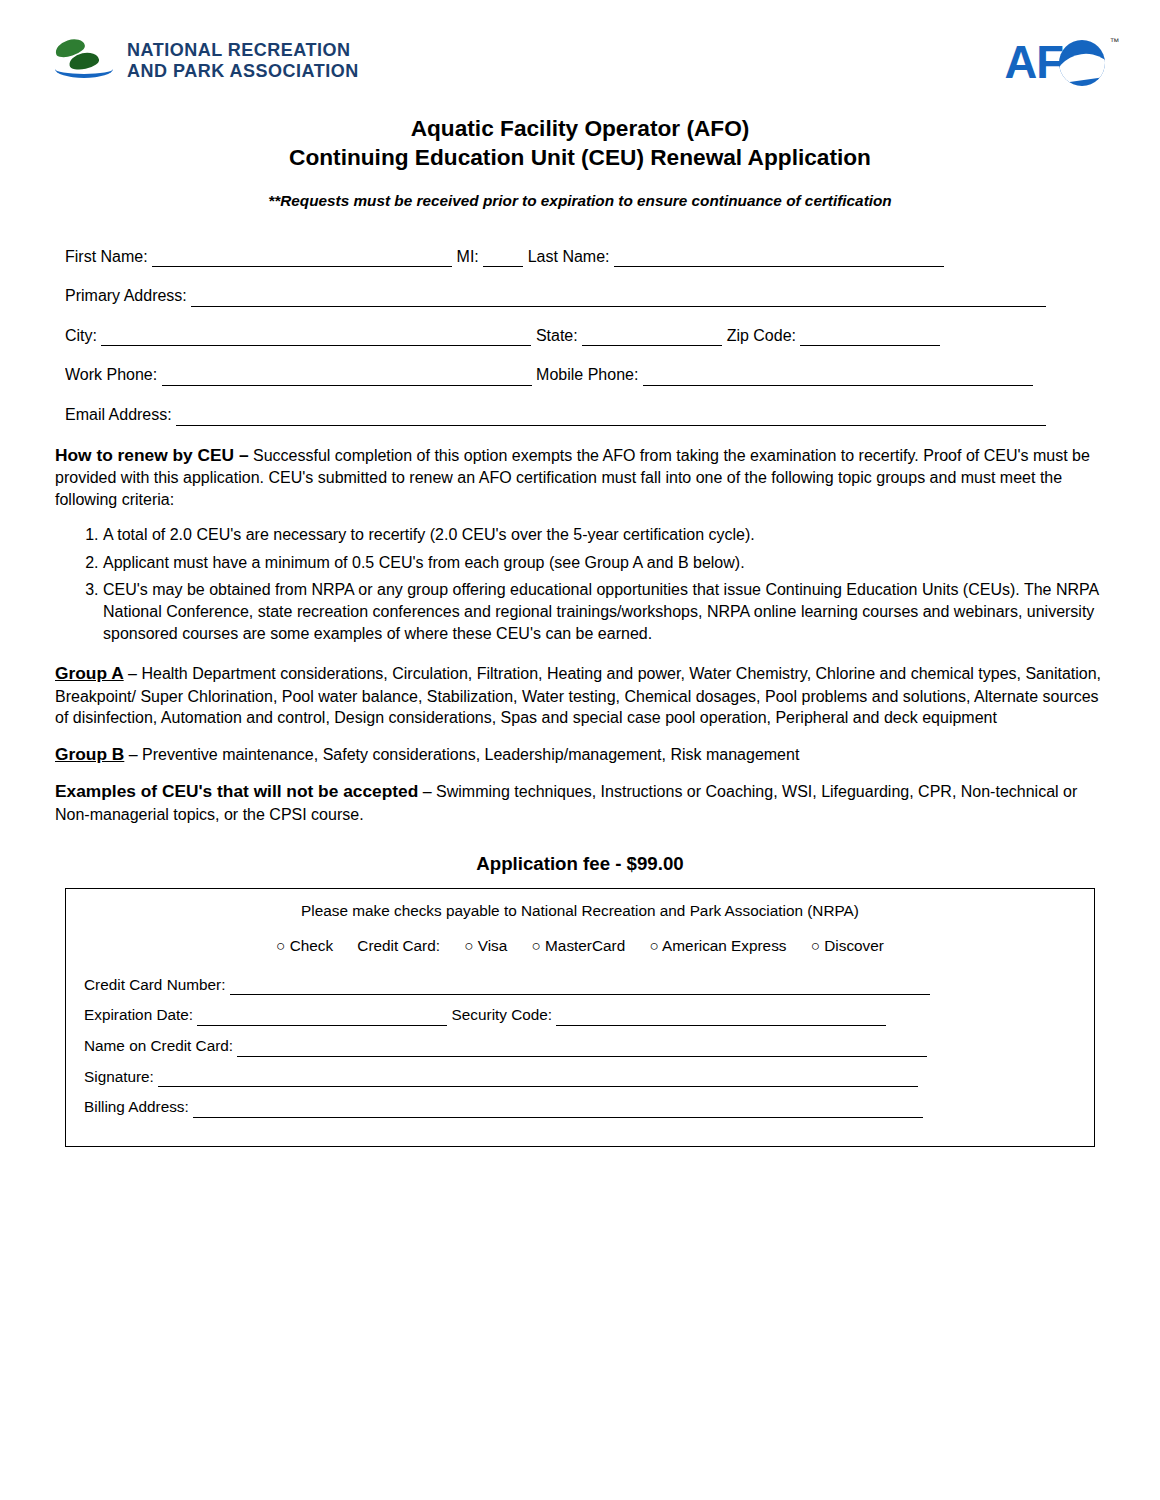NATIONAL RECREATION
AND PARK ASSOCIATION
AF ™
Aquatic Facility Operator (AFO)
Continuing Education Unit (CEU) Renewal Application
**Requests must be received prior to expiration to ensure continuance of certification
First Name: MI: Last Name:
Primary Address:
City: State: Zip Code:
Work Phone: Mobile Phone:
Email Address:
How to renew by CEU – Successful completion of this option exempts the AFO from taking the examination to recertify. Proof of CEU's must be provided with this application. CEU's submitted to renew an AFO certification must fall into one of the following topic groups and must meet the following criteria:
A total of 2.0 CEU's are necessary to recertify (2.0 CEU's over the 5-year certification cycle).
Applicant must have a minimum of 0.5 CEU's from each group (see Group A and B below).
CEU's may be obtained from NRPA or any group offering educational opportunities that issue Continuing Education Units (CEUs). The NRPA National Conference, state recreation conferences and regional trainings/workshops, NRPA online learning courses and webinars, university sponsored courses are some examples of where these CEU's can be earned.
Group A – Health Department considerations, Circulation, Filtration, Heating and power, Water Chemistry, Chlorine and chemical types, Sanitation, Breakpoint/ Super Chlorination, Pool water balance, Stabilization, Water testing, Chemical dosages, Pool problems and solutions, Alternate sources of disinfection, Automation and control, Design considerations, Spas and special case pool operation, Peripheral and deck equipment
Group B – Preventive maintenance, Safety considerations, Leadership/management, Risk management
Examples of CEU's that will not be accepted – Swimming techniques, Instructions or Coaching, WSI, Lifeguarding, CPR, Non-technical or Non-managerial topics, or the CPSI course.
Application fee - $99.00
Please make checks payable to National Recreation and Park Association (NRPA)
○ Check Credit Card: ○ Visa ○ MasterCard ○ American Express ○ Discover
Credit Card Number:
Expiration Date: Security Code:
Name on Credit Card:
Signature:
Billing Address: